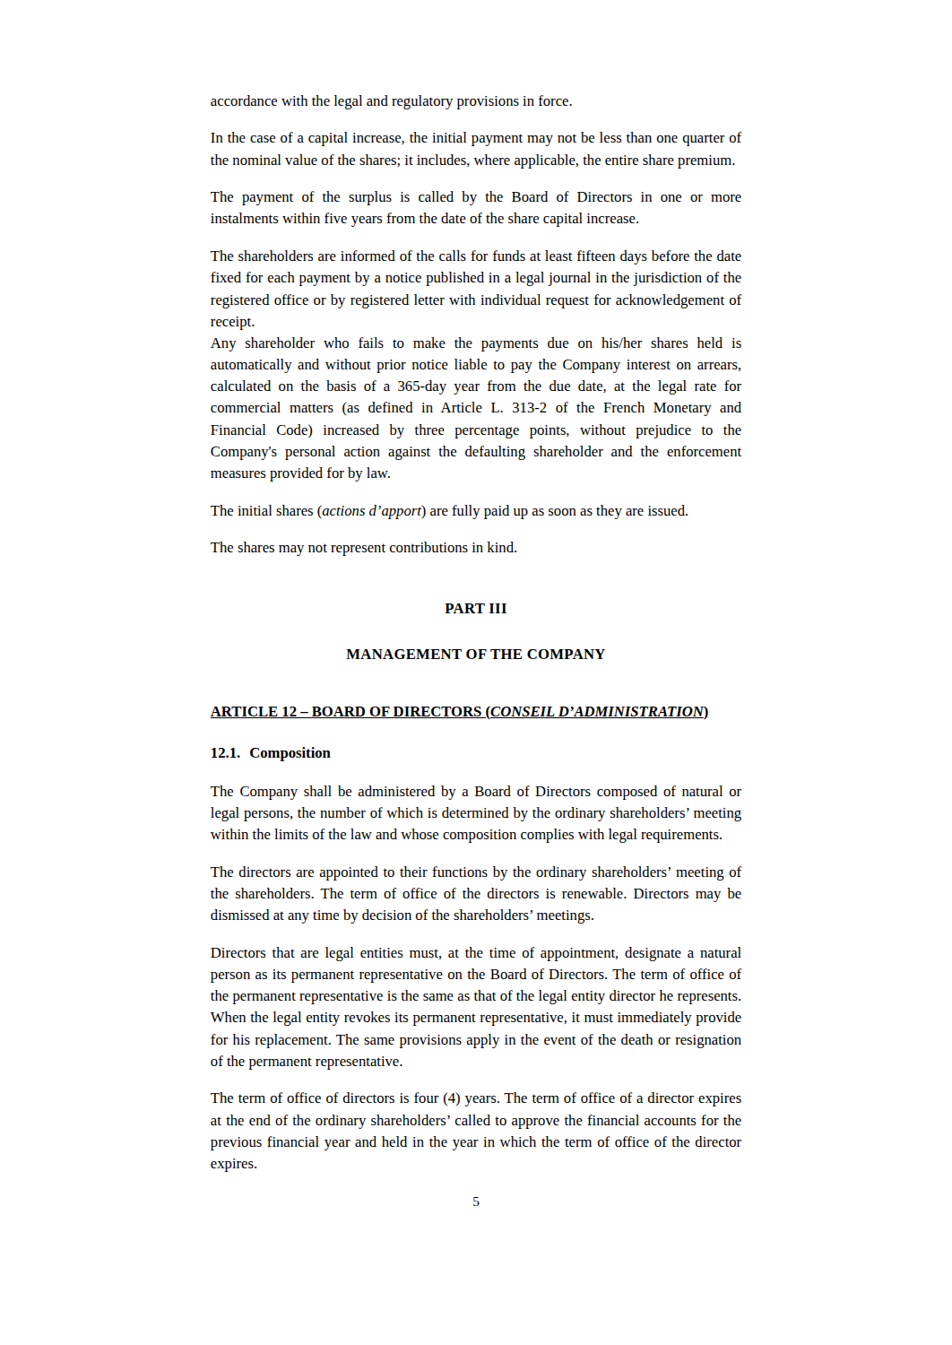accordance with the legal and regulatory provisions in force.
In the case of a capital increase, the initial payment may not be less than one quarter of the nominal value of the shares; it includes, where applicable, the entire share premium.
The payment of the surplus is called by the Board of Directors in one or more instalments within five years from the date of the share capital increase.
The shareholders are informed of the calls for funds at least fifteen days before the date fixed for each payment by a notice published in a legal journal in the jurisdiction of the registered office or by registered letter with individual request for acknowledgement of receipt.
Any shareholder who fails to make the payments due on his/her shares held is automatically and without prior notice liable to pay the Company interest on arrears, calculated on the basis of a 365-day year from the due date, at the legal rate for commercial matters (as defined in Article L. 313-2 of the French Monetary and Financial Code) increased by three percentage points, without prejudice to the Company's personal action against the defaulting shareholder and the enforcement measures provided for by law.
The initial shares (actions d’apport) are fully paid up as soon as they are issued.
The shares may not represent contributions in kind.
PART III
MANAGEMENT OF THE COMPANY
ARTICLE 12 – BOARD OF DIRECTORS (CONSEIL D’ADMINISTRATION)
12.1. Composition
The Company shall be administered by a Board of Directors composed of natural or legal persons, the number of which is determined by the ordinary shareholders’ meeting within the limits of the law and whose composition complies with legal requirements.
The directors are appointed to their functions by the ordinary shareholders’ meeting of the shareholders. The term of office of the directors is renewable. Directors may be dismissed at any time by decision of the shareholders’ meetings.
Directors that are legal entities must, at the time of appointment, designate a natural person as its permanent representative on the Board of Directors. The term of office of the permanent representative is the same as that of the legal entity director he represents. When the legal entity revokes its permanent representative, it must immediately provide for his replacement. The same provisions apply in the event of the death or resignation of the permanent representative.
The term of office of directors is four (4) years. The term of office of a director expires at the end of the ordinary shareholders’ called to approve the financial accounts for the previous financial year and held in the year in which the term of office of the director expires.
5